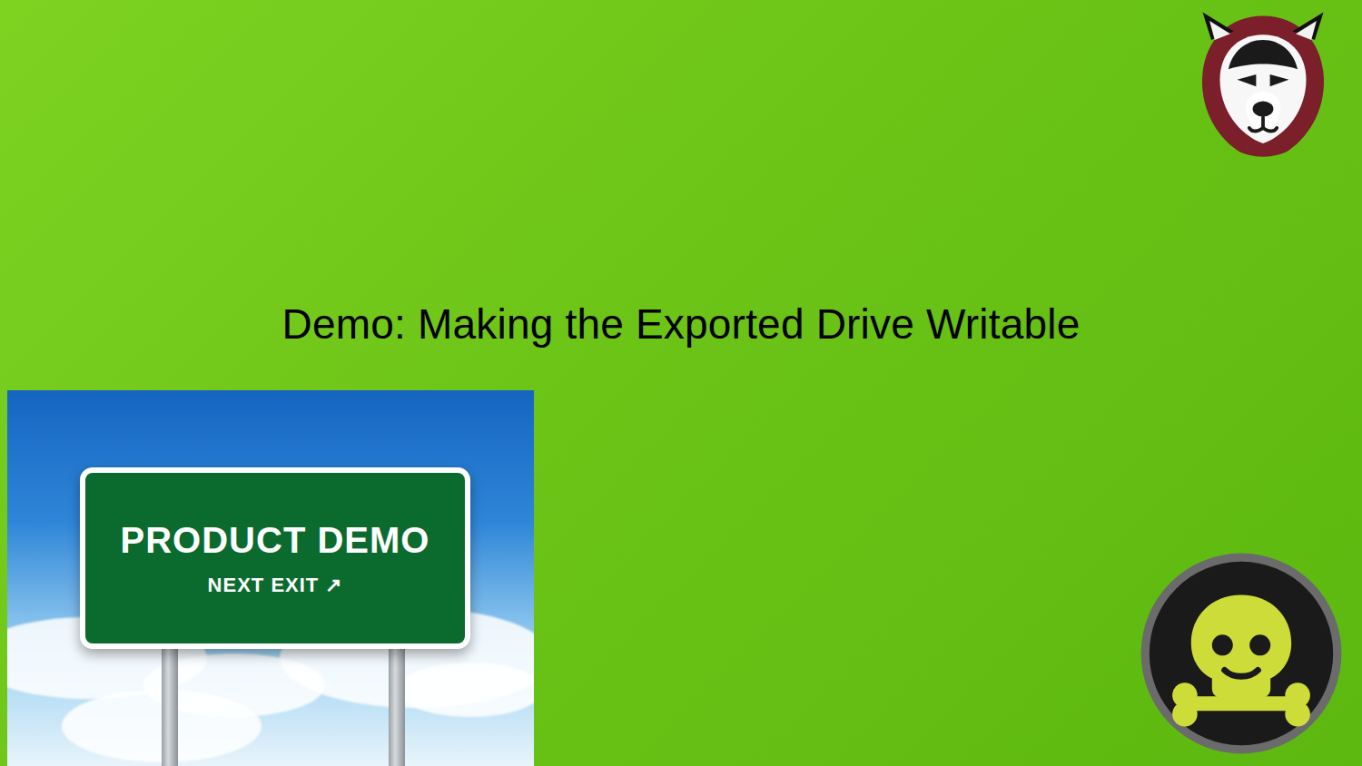Demo: Making the Exported Drive Writable
PRODUCT DEMO
NEXT EXIT ↗